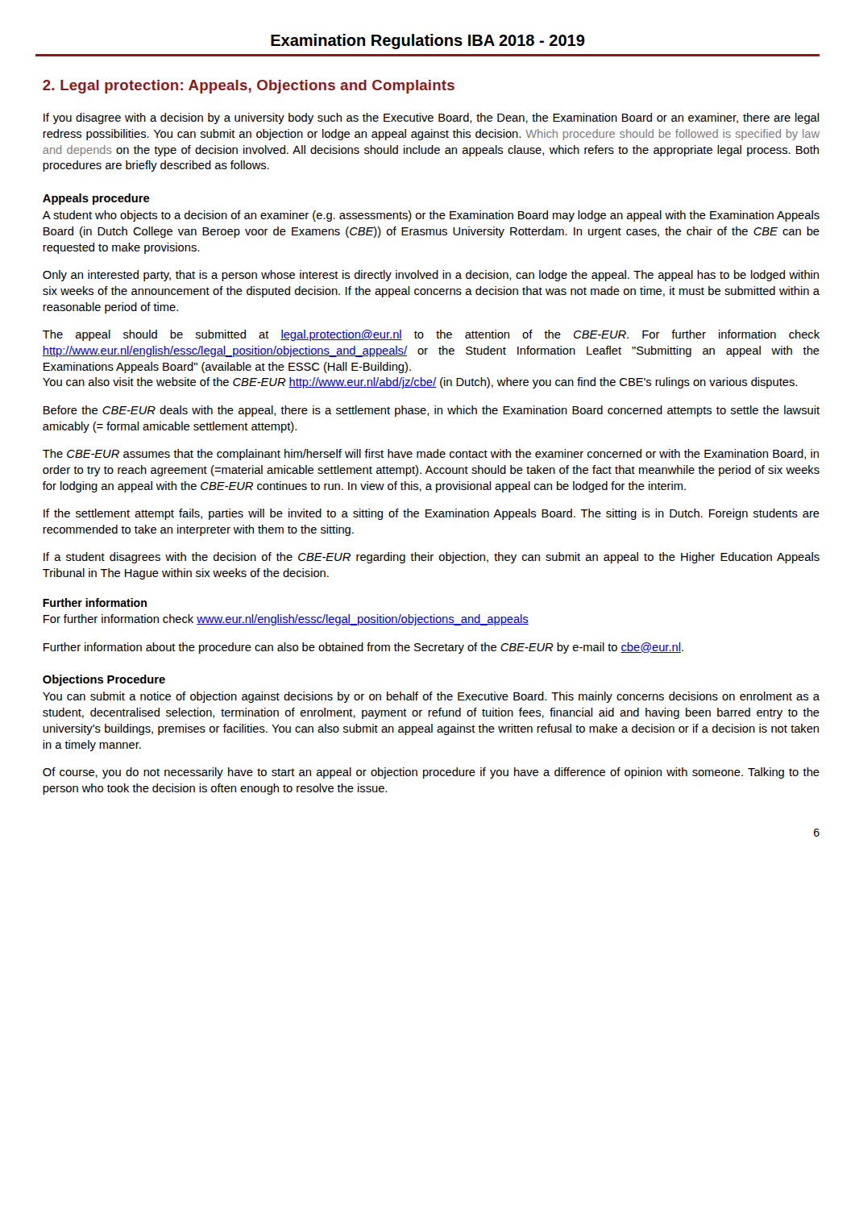Examination Regulations IBA 2018 - 2019
2. Legal protection: Appeals, Objections and Complaints
If you disagree with a decision by a university body such as the Executive Board, the Dean, the Examination Board or an examiner, there are legal redress possibilities. You can submit an objection or lodge an appeal against this decision. Which procedure should be followed is specified by law and depends on the type of decision involved. All decisions should include an appeals clause, which refers to the appropriate legal process. Both procedures are briefly described as follows.
Appeals procedure
A student who objects to a decision of an examiner (e.g. assessments) or the Examination Board may lodge an appeal with the Examination Appeals Board (in Dutch College van Beroep voor de Examens (CBE)) of Erasmus University Rotterdam. In urgent cases, the chair of the CBE can be requested to make provisions.
Only an interested party, that is a person whose interest is directly involved in a decision, can lodge the appeal. The appeal has to be lodged within six weeks of the announcement of the disputed decision. If the appeal concerns a decision that was not made on time, it must be submitted within a reasonable period of time.
The appeal should be submitted at legal.protection@eur.nl to the attention of the CBE-EUR. For further information check http://www.eur.nl/english/essc/legal_position/objections_and_appeals/ or the Student Information Leaflet "Submitting an appeal with the Examinations Appeals Board" (available at the ESSC (Hall E-Building).
You can also visit the website of the CBE-EUR http://www.eur.nl/abd/jz/cbe/ (in Dutch), where you can find the CBE's rulings on various disputes.
Before the CBE-EUR deals with the appeal, there is a settlement phase, in which the Examination Board concerned attempts to settle the lawsuit amicably (= formal amicable settlement attempt).
The CBE-EUR assumes that the complainant him/herself will first have made contact with the examiner concerned or with the Examination Board, in order to try to reach agreement (=material amicable settlement attempt). Account should be taken of the fact that meanwhile the period of six weeks for lodging an appeal with the CBE-EUR continues to run. In view of this, a provisional appeal can be lodged for the interim.
If the settlement attempt fails, parties will be invited to a sitting of the Examination Appeals Board. The sitting is in Dutch. Foreign students are recommended to take an interpreter with them to the sitting.
If a student disagrees with the decision of the CBE-EUR regarding their objection, they can submit an appeal to the Higher Education Appeals Tribunal in The Hague within six weeks of the decision.
Further information
For further information check www.eur.nl/english/essc/legal_position/objections_and_appeals
Further information about the procedure can also be obtained from the Secretary of the CBE-EUR by e-mail to cbe@eur.nl.
Objections Procedure
You can submit a notice of objection against decisions by or on behalf of the Executive Board. This mainly concerns decisions on enrolment as a student, decentralised selection, termination of enrolment, payment or refund of tuition fees, financial aid and having been barred entry to the university's buildings, premises or facilities. You can also submit an appeal against the written refusal to make a decision or if a decision is not taken in a timely manner.
Of course, you do not necessarily have to start an appeal or objection procedure if you have a difference of opinion with someone. Talking to the person who took the decision is often enough to resolve the issue.
6